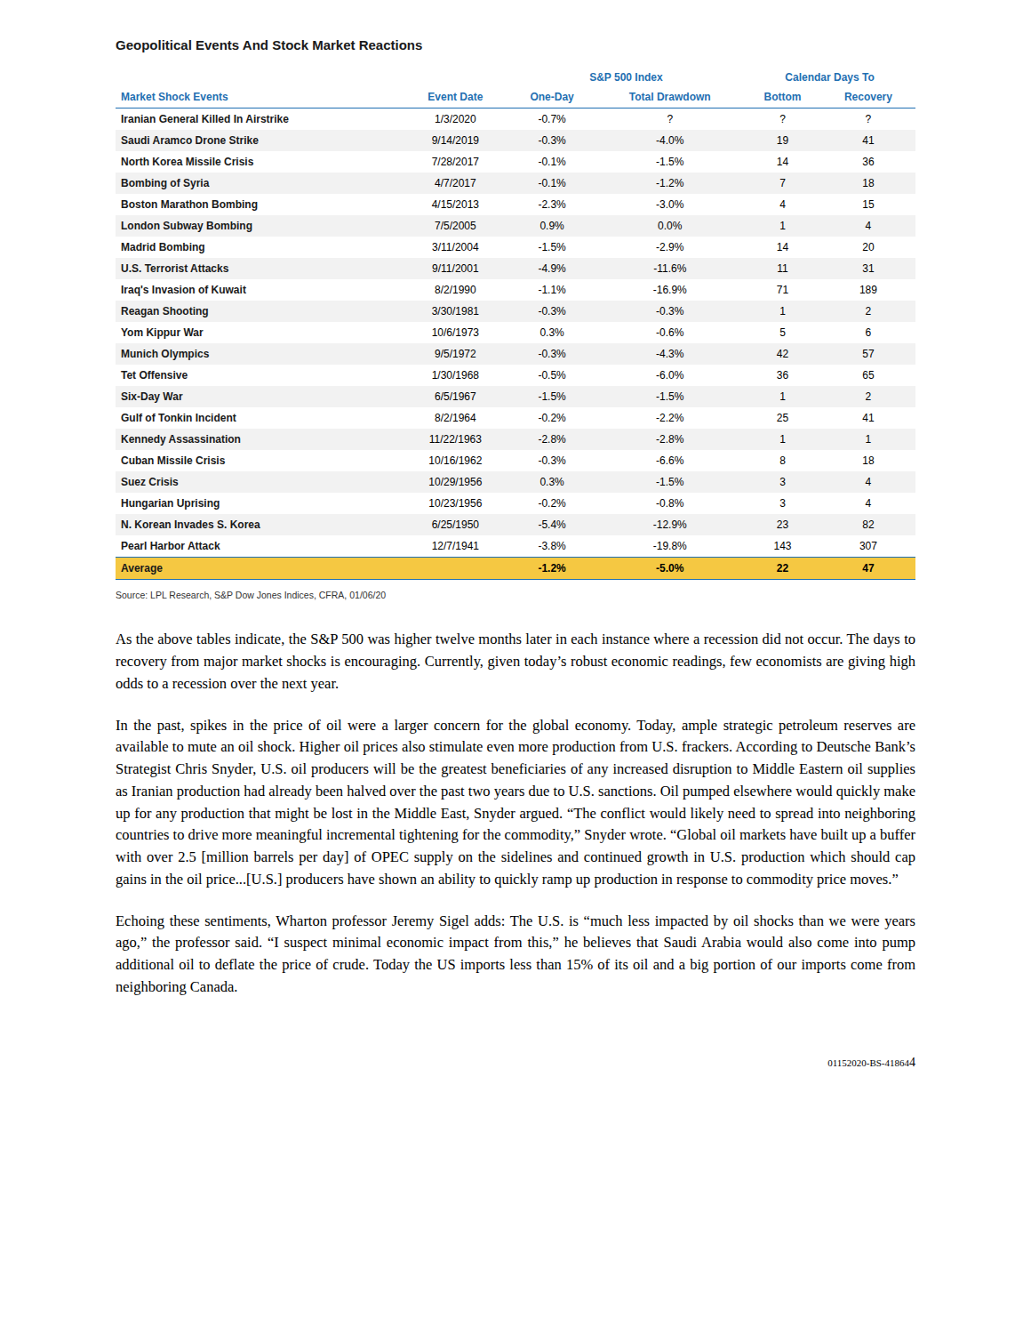Geopolitical Events And Stock Market Reactions
| | | S&P 500 Index | Calendar Days To |
| --- | --- | --- | --- |
| Market Shock Events | Event Date | One-Day | Total Drawdown | Bottom | Recovery |
| Iranian General Killed In Airstrike | 1/3/2020 | -0.7% | ? | ? | ? |
| Saudi Aramco Drone Strike | 9/14/2019 | -0.3% | -4.0% | 19 | 41 |
| North Korea Missile Crisis | 7/28/2017 | -0.1% | -1.5% | 14 | 36 |
| Bombing of Syria | 4/7/2017 | -0.1% | -1.2% | 7 | 18 |
| Boston Marathon Bombing | 4/15/2013 | -2.3% | -3.0% | 4 | 15 |
| London Subway Bombing | 7/5/2005 | 0.9% | 0.0% | 1 | 4 |
| Madrid Bombing | 3/11/2004 | -1.5% | -2.9% | 14 | 20 |
| U.S. Terrorist Attacks | 9/11/2001 | -4.9% | -11.6% | 11 | 31 |
| Iraq's Invasion of Kuwait | 8/2/1990 | -1.1% | -16.9% | 71 | 189 |
| Reagan Shooting | 3/30/1981 | -0.3% | -0.3% | 1 | 2 |
| Yom Kippur War | 10/6/1973 | 0.3% | -0.6% | 5 | 6 |
| Munich Olympics | 9/5/1972 | -0.3% | -4.3% | 42 | 57 |
| Tet Offensive | 1/30/1968 | -0.5% | -6.0% | 36 | 65 |
| Six-Day War | 6/5/1967 | -1.5% | -1.5% | 1 | 2 |
| Gulf of Tonkin Incident | 8/2/1964 | -0.2% | -2.2% | 25 | 41 |
| Kennedy Assassination | 11/22/1963 | -2.8% | -2.8% | 1 | 1 |
| Cuban Missile Crisis | 10/16/1962 | -0.3% | -6.6% | 8 | 18 |
| Suez Crisis | 10/29/1956 | 0.3% | -1.5% | 3 | 4 |
| Hungarian Uprising | 10/23/1956 | -0.2% | -0.8% | 3 | 4 |
| N. Korean Invades S. Korea | 6/25/1950 | -5.4% | -12.9% | 23 | 82 |
| Pearl Harbor Attack | 12/7/1941 | -3.8% | -19.8% | 143 | 307 |
| Average | | -1.2% | -5.0% | 22 | 47 |
Source: LPL Research, S&P Dow Jones Indices, CFRA, 01/06/20
As the above tables indicate, the S&P 500 was higher twelve months later in each instance where a recession did not occur. The days to recovery from major market shocks is encouraging. Currently, given today’s robust economic readings, few economists are giving high odds to a recession over the next year.
In the past, spikes in the price of oil were a larger concern for the global economy. Today, ample strategic petroleum reserves are available to mute an oil shock. Higher oil prices also stimulate even more production from U.S. frackers. According to Deutsche Bank’s Strategist Chris Snyder, U.S. oil producers will be the greatest beneficiaries of any increased disruption to Middle Eastern oil supplies as Iranian production had already been halved over the past two years due to U.S. sanctions. Oil pumped elsewhere would quickly make up for any production that might be lost in the Middle East, Snyder argued. “The conflict would likely need to spread into neighboring countries to drive more meaningful incremental tightening for the commodity,” Snyder wrote. “Global oil markets have built up a buffer with over 2.5 [million barrels per day] of OPEC supply on the sidelines and continued growth in U.S. production which should cap gains in the oil price...[U.S.] producers have shown an ability to quickly ramp up production in response to commodity price moves.”
Echoing these sentiments, Wharton professor Jeremy Sigel adds: The U.S. is “much less impacted by oil shocks than we were years ago,” the professor said. “I suspect minimal economic impact from this,” he believes that Saudi Arabia would also come into pump additional oil to deflate the price of crude. Today the US imports less than 15% of its oil and a big portion of our imports come from neighboring Canada.
01152020-BS-418644